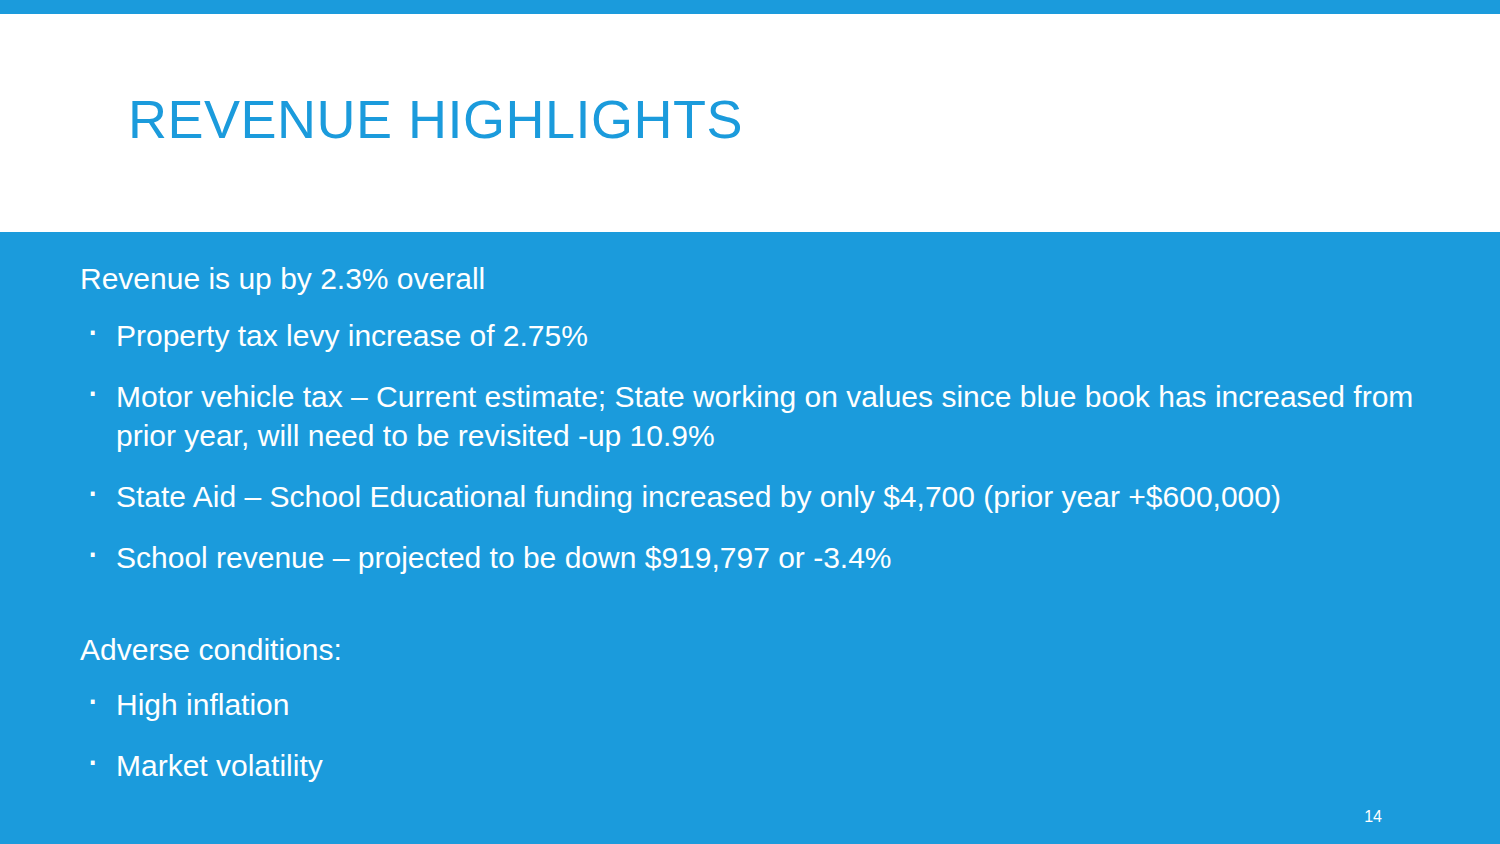REVENUE HIGHLIGHTS
Revenue is up by 2.3% overall
Property tax levy increase of 2.75%
Motor vehicle tax – Current estimate; State working on values since blue book has increased from prior year, will need to be revisited -up 10.9%
State Aid – School Educational funding increased by only $4,700 (prior year +$600,000)
School revenue – projected to be down $919,797 or -3.4%
Adverse conditions:
High inflation
Market volatility
14